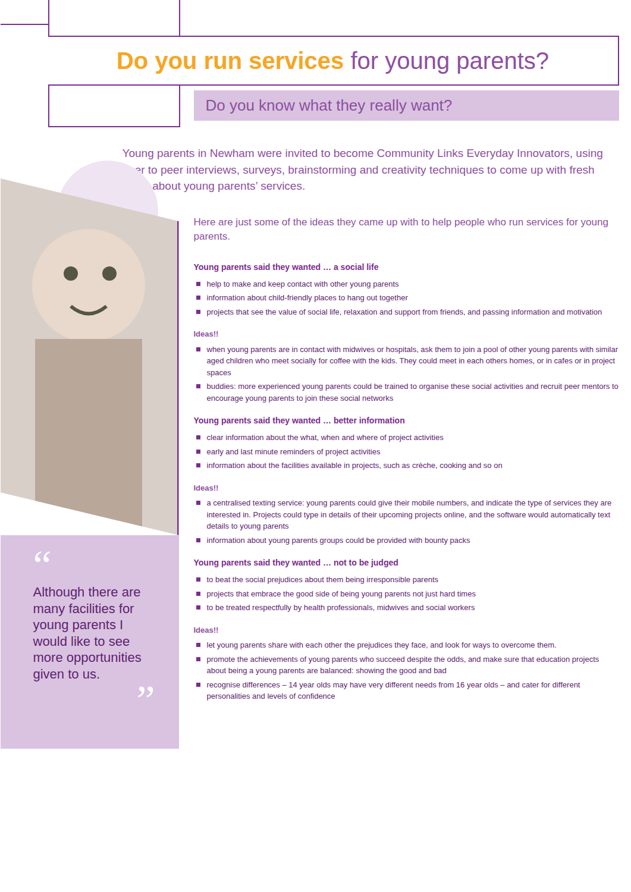Do you run services for young parents?
Do you know what they really want?
Young parents in Newham were invited to become Community Links Everyday Innovators, using peer to peer interviews, surveys, brainstorming and creativity techniques to come up with fresh ideas about young parents’ services.
“
Although there are many facilities for young parents I would like to see more opportunities given to us.
”
Here are just some of the ideas they came up with to help people who run services for young parents.
Young parents said they wanted … a social life
help to make and keep contact with other young parents
information about child-friendly places to hang out together
projects that see the value of social life, relaxation and support from friends, and passing information and motivation
Ideas!!
when young parents are in contact with midwives or hospitals, ask them to join a pool of other young parents with similar aged children who meet socially for coffee with the kids. They could meet in each others homes, or in cafes or in project spaces
buddies: more experienced young parents could be trained to organise these social activities and recruit peer mentors to encourage young parents to join these social networks
Young parents said they wanted … better information
clear information about the what, when and where of project activities
early and last minute reminders of project activities
information about the facilities available in projects, such as crèche, cooking and so on
Ideas!!
a centralised texting service: young parents could give their mobile numbers, and indicate the type of services they are interested in. Projects could type in details of their upcoming projects online, and the software would automatically text details to young parents
information about young parents groups could be provided with bounty packs
Young parents said they wanted … not to be judged
to beat the social prejudices about them being irresponsible parents
projects that embrace the good side of being young parents not just hard times
to be treated respectfully by health professionals, midwives and social workers
Ideas!!
let young parents share with each other the prejudices they face, and look for ways to overcome them.
promote the achievements of young parents who succeed despite the odds, and make sure that education projects about being a young parents are balanced: showing the good and bad
recognise differences – 14 year olds may have very different needs from 16 year olds – and cater for different personalities and levels of confidence